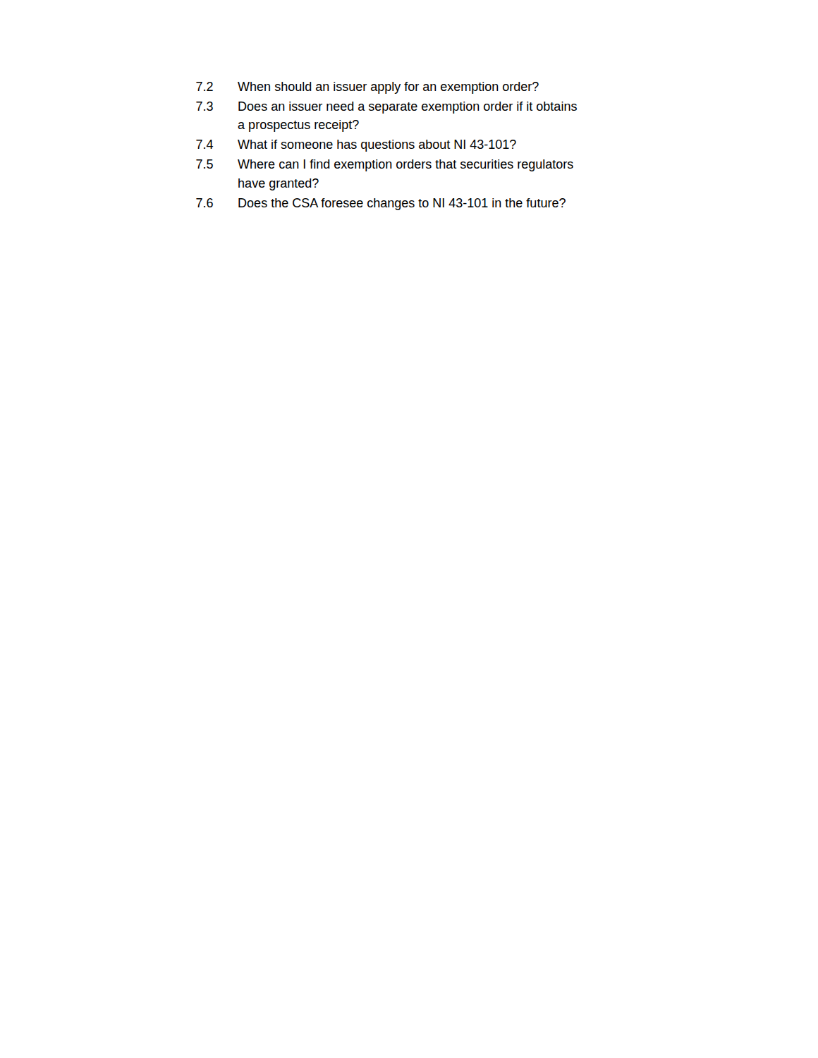7.2
When should an issuer apply for an exemption order?
7.3
Does an issuer need a separate exemption order if it obtains a prospectus receipt?
7.4
What if someone has questions about NI 43-101?
7.5
Where can I find exemption orders that securities regulators have granted?
7.6
Does the CSA foresee changes to NI 43-101 in the future?